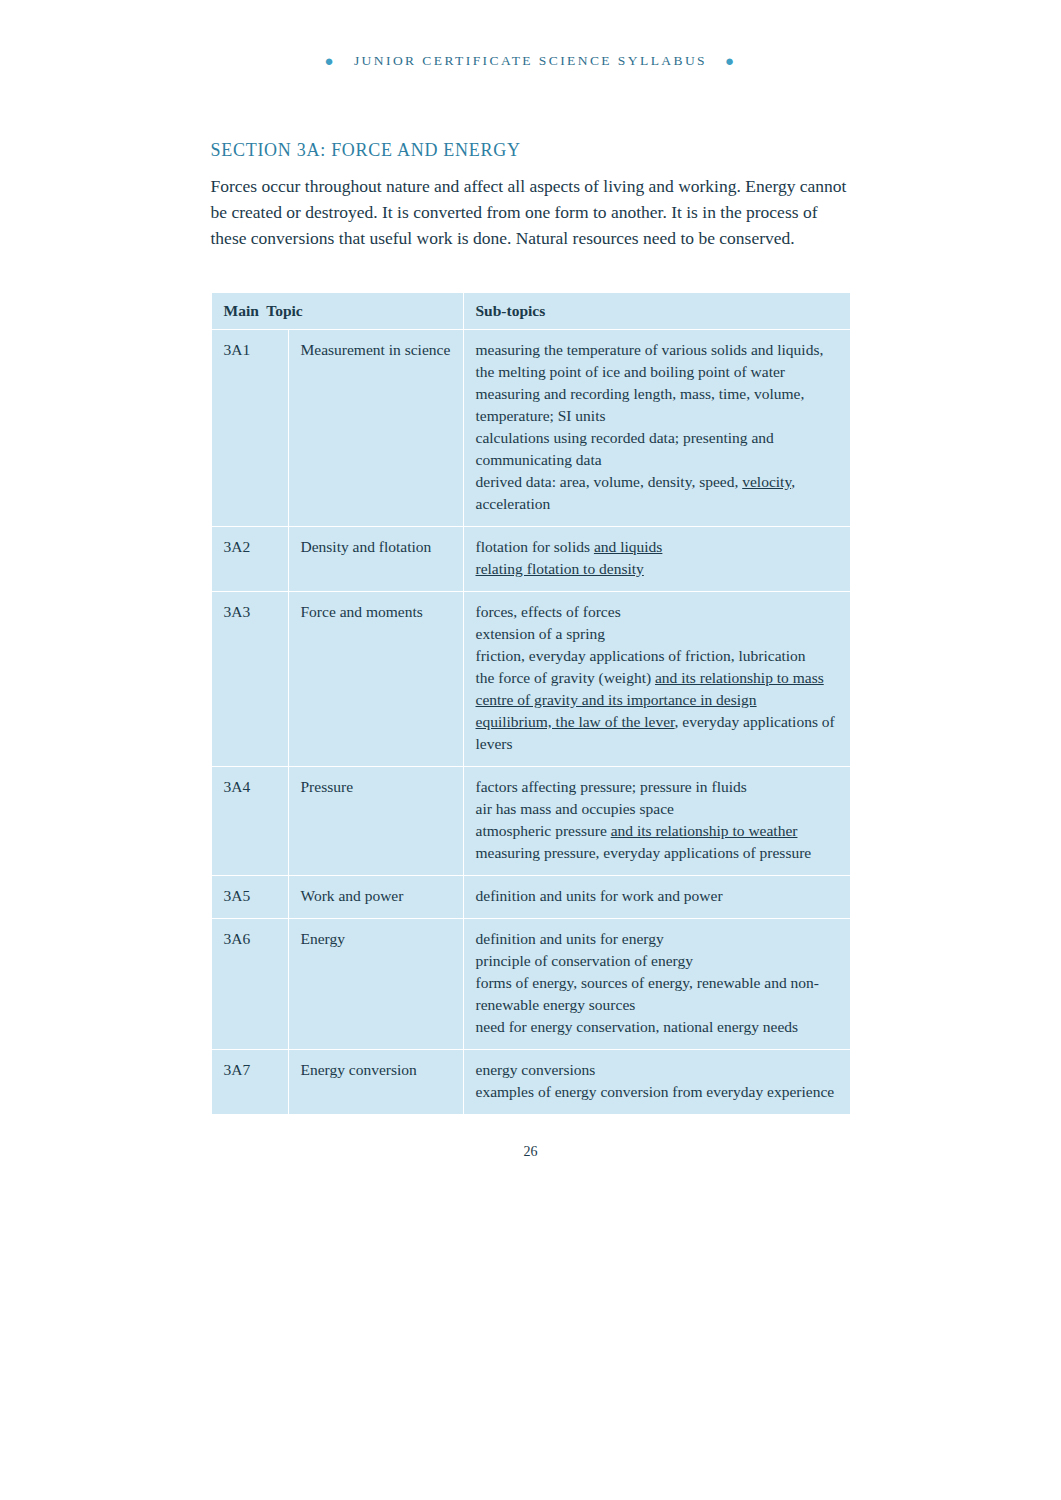●Junior Certificate Science Syllabus●
Section 3A: Force and Energy
Forces occur throughout nature and affect all aspects of living and working. Energy cannot be created or destroyed. It is converted from one form to another. It is in the process of these conversions that useful work is done. Natural resources need to be conserved.
| Main Topic | Sub-topics |
| --- | --- |
| 3A1 | Measurement in science | measuring the temperature of various solids and liquids, the melting point of ice and boiling point of water measuring and recording length, mass, time, volume, temperature; SI units calculations using recorded data; presenting and communicating data derived data: area, volume, density, speed, velocity , acceleration |
| 3A2 | Density and flotation | flotation for solids and liquids relating flotation to density |
| 3A3 | Force and moments | forces, effects of forces extension of a spring friction, everyday applications of friction, lubrication the force of gravity (weight) and its relationship to mass centre of gravity and its importance in design equilibrium, the law of the lever , everyday applications of levers |
| 3A4 | Pressure | factors affecting pressure; pressure in fluids air has mass and occupies space atmospheric pressure and its relationship to weather measuring pressure, everyday applications of pressure |
| 3A5 | Work and power | definition and units for work and power |
| 3A6 | Energy | definition and units for energy principle of conservation of energy forms of energy, sources of energy, renewable and non- renewable energy sources need for energy conservation, national energy needs |
| 3A7 | Energy conversion | energy conversions examples of energy conversion from everyday experience |
26